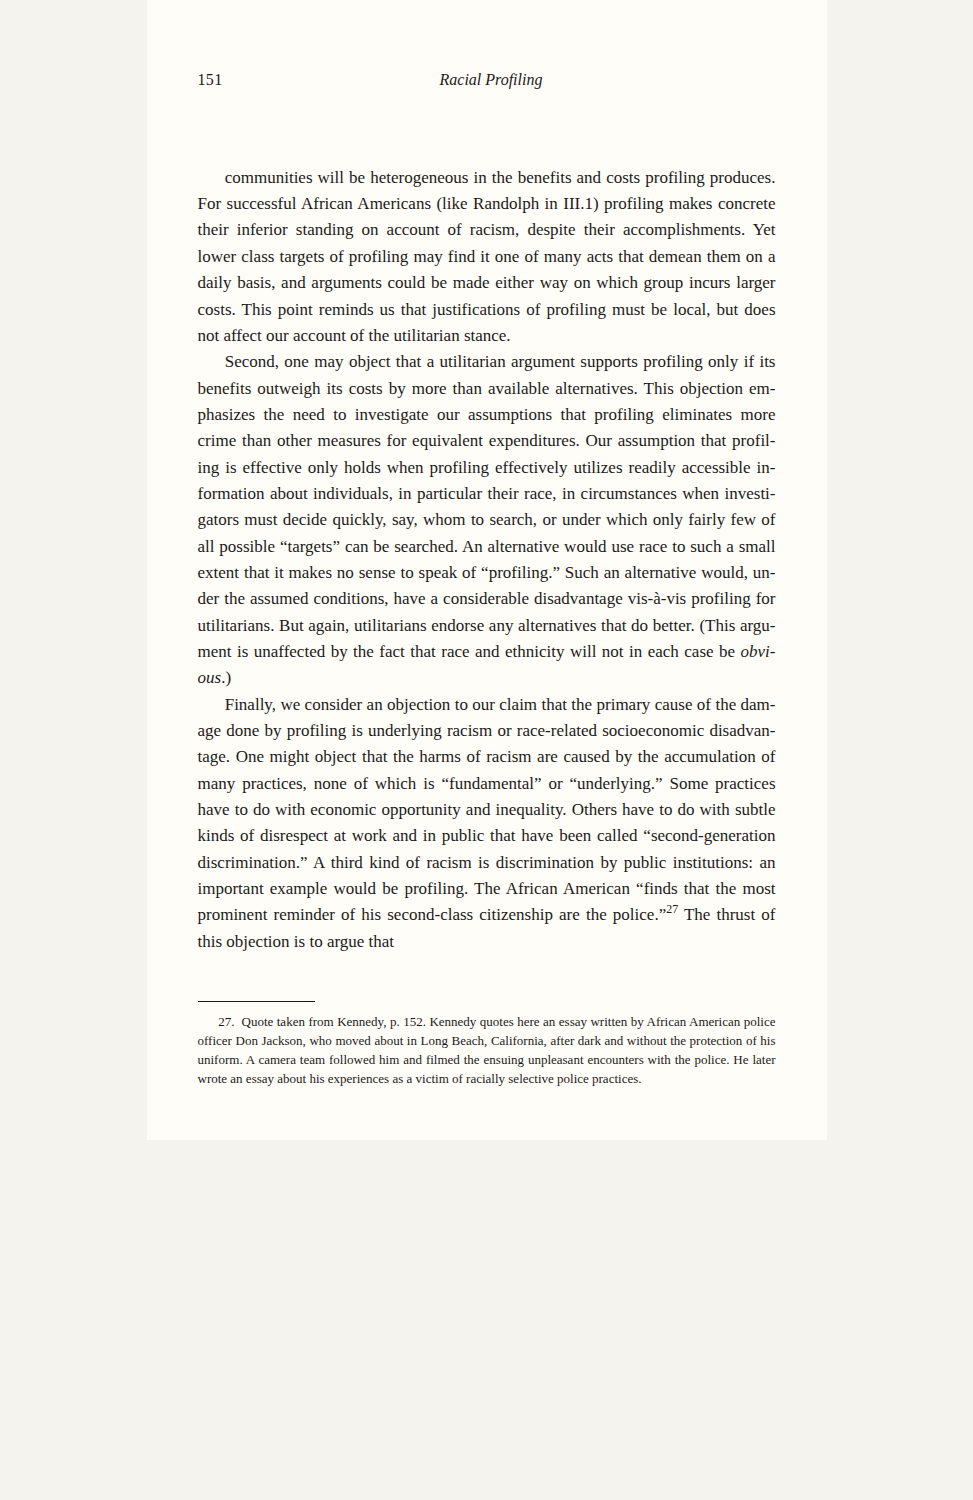151 Racial Profiling
communities will be heterogeneous in the benefits and costs profiling produces. For successful African Americans (like Randolph in III.1) profiling makes concrete their inferior standing on account of racism, despite their accomplishments. Yet lower class targets of profiling may find it one of many acts that demean them on a daily basis, and arguments could be made either way on which group incurs larger costs. This point reminds us that justifications of profiling must be local, but does not affect our account of the utilitarian stance.
Second, one may object that a utilitarian argument supports profiling only if its benefits outweigh its costs by more than available alternatives. This objection emphasizes the need to investigate our assumptions that profiling eliminates more crime than other measures for equivalent expenditures. Our assumption that profiling is effective only holds when profiling effectively utilizes readily accessible information about individuals, in particular their race, in circumstances when investigators must decide quickly, say, whom to search, or under which only fairly few of all possible “targets” can be searched. An alternative would use race to such a small extent that it makes no sense to speak of “profiling.” Such an alternative would, under the assumed conditions, have a considerable disadvantage vis-à-vis profiling for utilitarians. But again, utilitarians endorse any alternatives that do better. (This argument is unaffected by the fact that race and ethnicity will not in each case be obvious.)
Finally, we consider an objection to our claim that the primary cause of the damage done by profiling is underlying racism or race-related socioeconomic disadvantage. One might object that the harms of racism are caused by the accumulation of many practices, none of which is “fundamental” or “underlying.” Some practices have to do with economic opportunity and inequality. Others have to do with subtle kinds of disrespect at work and in public that have been called “second-generation discrimination.” A third kind of racism is discrimination by public institutions: an important example would be profiling. The African American “finds that the most prominent reminder of his second-class citizenship are the police.”27 The thrust of this objection is to argue that
27. Quote taken from Kennedy, p. 152. Kennedy quotes here an essay written by African American police officer Don Jackson, who moved about in Long Beach, California, after dark and without the protection of his uniform. A camera team followed him and filmed the ensuing unpleasant encounters with the police. He later wrote an essay about his experiences as a victim of racially selective police practices.